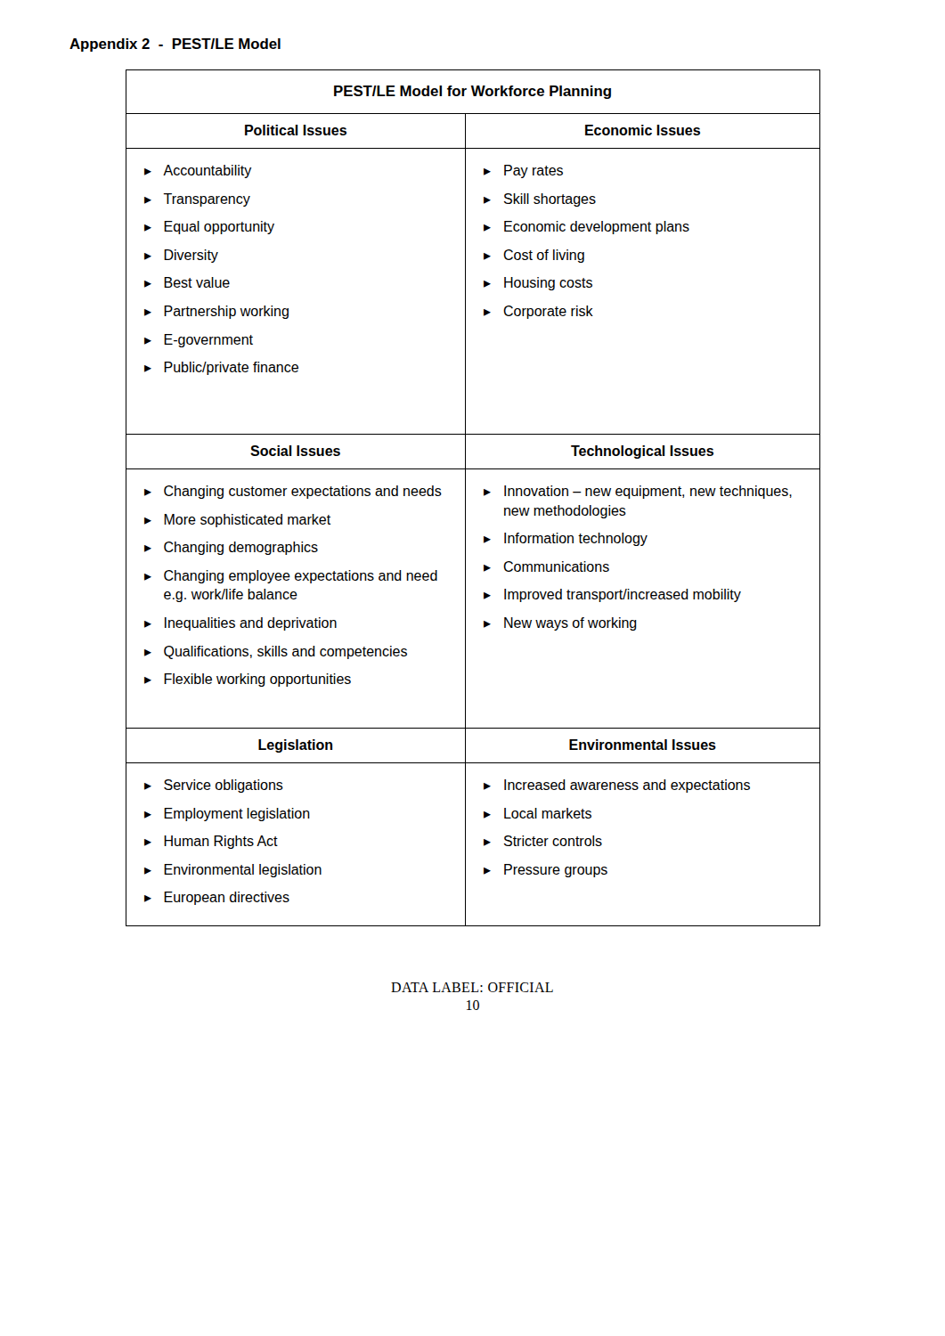Appendix 2 - PEST/LE Model
| PEST/LE Model for Workforce Planning |
| --- |
| Political Issues | Economic Issues |
| Accountability Transparency Equal opportunity Diversity Best value Partnership working E-government Public/private finance | Pay rates Skill shortages Economic development plans Cost of living Housing costs Corporate risk |
| Social Issues | Technological Issues |
| Changing customer expectations and needs More sophisticated market Changing demographics Changing employee expectations and need e.g. work/life balance Inequalities and deprivation Qualifications, skills and competencies Flexible working opportunities | Innovation – new equipment, new techniques, new methodologies Information technology Communications Improved transport/increased mobility New ways of working |
| Legislation | Environmental Issues |
| Service obligations Employment legislation Human Rights Act Environmental legislation European directives | Increased awareness and expectations Local markets Stricter controls Pressure groups |
DATA LABEL: OFFICIAL
10